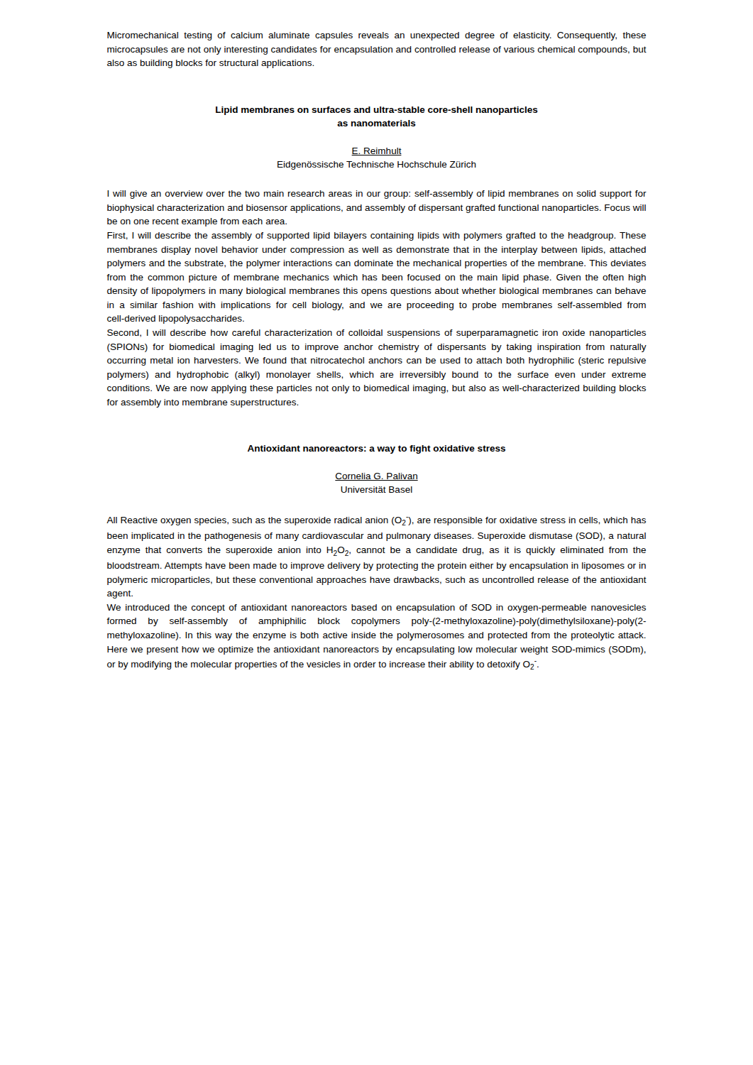Micromechanical testing of calcium aluminate capsules reveals an unexpected degree of elasticity. Consequently, these microcapsules are not only interesting candidates for encapsulation and controlled release of various chemical compounds, but also as building blocks for structural applications.
Lipid membranes on surfaces and ultra-stable core-shell nanoparticles
as nanomaterials
E. Reimhult
Eidgenössische Technische Hochschule Zürich
I will give an overview over the two main research areas in our group: self‑assembly of lipid membranes on solid support for biophysical characterization and biosensor applications, and assembly of dispersant grafted functional nanoparticles. Focus will be on one recent example from each area.
First, I will describe the assembly of supported lipid bilayers containing lipids with polymers grafted to the headgroup. These membranes display novel behavior under compression as well as demonstrate that in the interplay between lipids, attached polymers and the substrate, the polymer interactions can dominate the mechanical properties of the membrane. This deviates from the common picture of membrane mechanics which has been focused on the main lipid phase. Given the often high density of lipopolymers in many biological membranes this opens questions about whether biological membranes can behave in a similar fashion with implications for cell biology, and we are proceeding to probe membranes self‑assembled from cell‑derived lipopolysaccharides.
Second, I will describe how careful characterization of colloidal suspensions of superparamagnetic iron oxide nanoparticles (SPIONs) for biomedical imaging led us to improve anchor chemistry of dispersants by taking inspiration from naturally occurring metal ion harvesters. We found that nitrocatechol anchors can be used to attach both hydrophilic (steric repulsive polymers) and hydrophobic (alkyl) monolayer shells, which are irreversibly bound to the surface even under extreme conditions. We are now applying these particles not only to biomedical imaging, but also as well‑characterized building blocks for assembly into membrane superstructures.
Antioxidant nanoreactors: a way to fight oxidative stress
Cornelia G. Palivan
Universität Basel
All Reactive oxygen species, such as the superoxide radical anion (O2-), are responsible for oxidative stress in cells, which has been implicated in the pathogenesis of many cardiovascular and pulmonary diseases. Superoxide dismutase (SOD), a natural enzyme that converts the superoxide anion into H2O2, cannot be a candidate drug, as it is quickly eliminated from the bloodstream. Attempts have been made to improve delivery by protecting the protein either by encapsulation in liposomes or in polymeric microparticles, but these conventional approaches have drawbacks, such as uncontrolled release of the antioxidant agent.
We introduced the concept of antioxidant nanoreactors based on encapsulation of SOD in oxygen-permeable nanovesicles formed by self-assembly of amphiphilic block copolymers poly-(2-methyloxazoline)-poly(dimethylsiloxane)-poly(2-methyloxazoline). In this way the enzyme is both active inside the polymerosomes and protected from the proteolytic attack. Here we present how we optimize the antioxidant nanoreactors by encapsulating low molecular weight SOD-mimics (SODm), or by modifying the molecular properties of the vesicles in order to increase their ability to detoxify O2-.